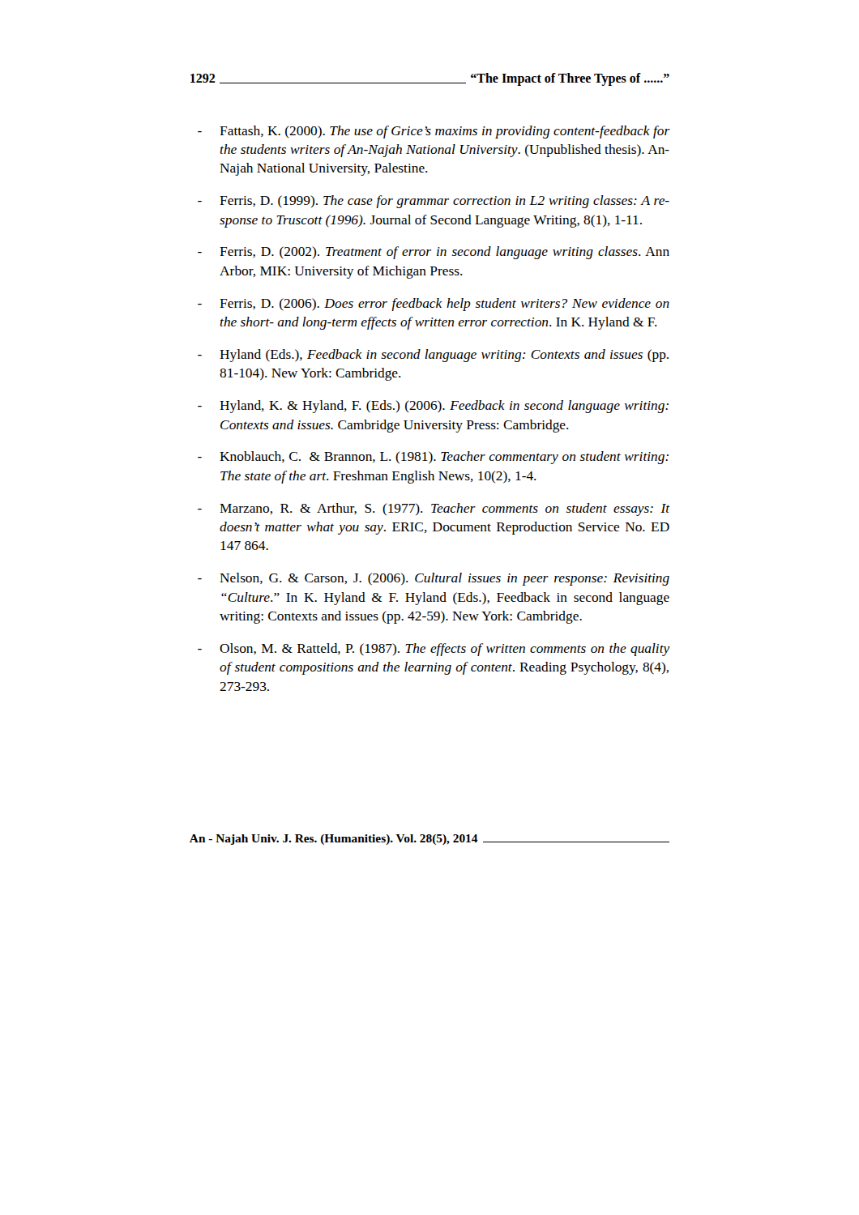1292 “The Impact of Three Types of ......”
Fattash, K. (2000). The use of Grice’s maxims in providing content-feedback for the students writers of An-Najah National University. (Unpublished thesis). An-Najah National University, Palestine.
Ferris, D. (1999). The case for grammar correction in L2 writing classes: A response to Truscott (1996). Journal of Second Language Writing, 8(1), 1-11.
Ferris, D. (2002). Treatment of error in second language writing classes. Ann Arbor, MIK: University of Michigan Press.
Ferris, D. (2006). Does error feedback help student writers? New evidence on the short- and long-term effects of written error correction. In K. Hyland & F.
Hyland (Eds.), Feedback in second language writing: Contexts and issues (pp. 81-104). New York: Cambridge.
Hyland, K. & Hyland, F. (Eds.) (2006). Feedback in second language writing: Contexts and issues. Cambridge University Press: Cambridge.
Knoblauch, C. & Brannon, L. (1981). Teacher commentary on student writing: The state of the art. Freshman English News, 10(2), 1-4.
Marzano, R. & Arthur, S. (1977). Teacher comments on student essays: It doesn’t matter what you say. ERIC, Document Reproduction Service No. ED 147 864.
Nelson, G. & Carson, J. (2006). Cultural issues in peer response: Revisiting “Culture.” In K. Hyland & F. Hyland (Eds.), Feedback in second language writing: Contexts and issues (pp. 42-59). New York: Cambridge.
Olson, M. & Ratteld, P. (1987). The effects of written comments on the quality of student compositions and the learning of content. Reading Psychology, 8(4), 273-293.
An - Najah Univ. J. Res. (Humanities). Vol. 28(5), 2014